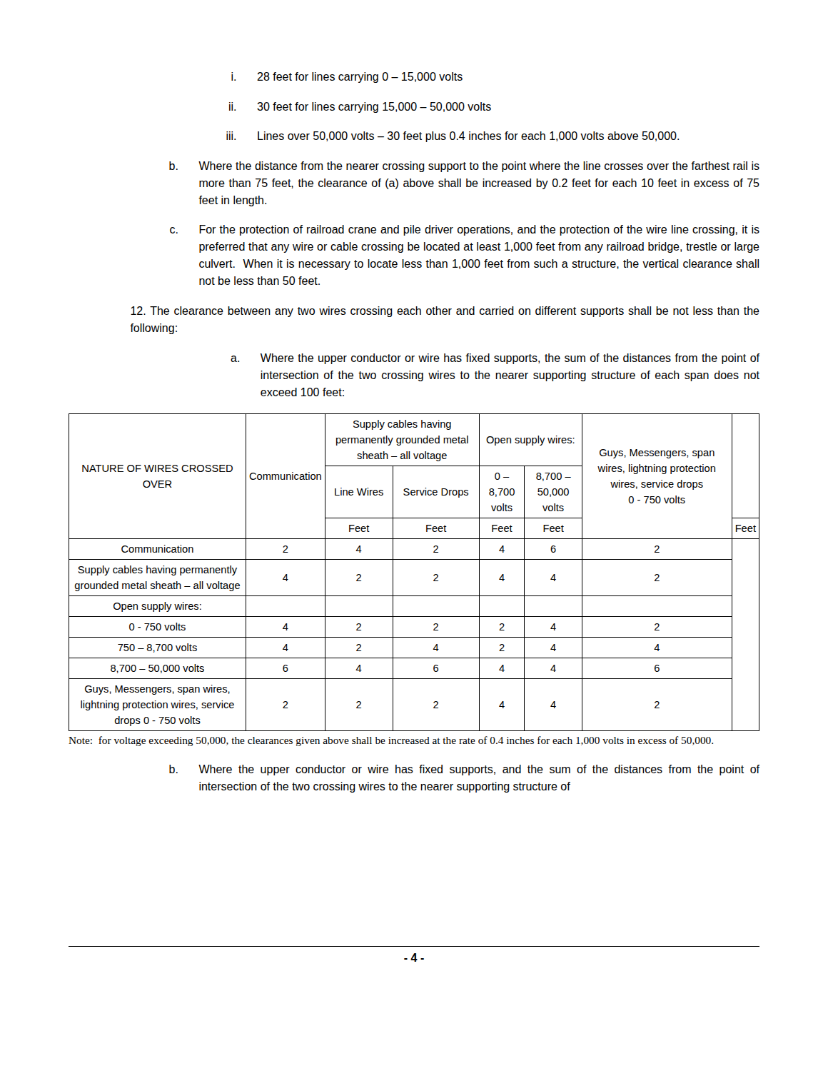28 feet for lines carrying 0 – 15,000 volts
30 feet for lines carrying 15,000 – 50,000 volts
Lines over 50,000 volts – 30 feet plus 0.4 inches for each 1,000 volts above 50,000.
Where the distance from the nearer crossing support to the point where the line crosses over the farthest rail is more than 75 feet, the clearance of (a) above shall be increased by 0.2 feet for each 10 feet in excess of 75 feet in length.
For the protection of railroad crane and pile driver operations, and the protection of the wire line crossing, it is preferred that any wire or cable crossing be located at least 1,000 feet from any railroad bridge, trestle or large culvert. When it is necessary to locate less than 1,000 feet from such a structure, the vertical clearance shall not be less than 50 feet.
12. The clearance between any two wires crossing each other and carried on different supports shall be not less than the following:
Where the upper conductor or wire has fixed supports, the sum of the distances from the point of intersection of the two crossing wires to the nearer supporting structure of each span does not exceed 100 feet:
| NATURE OF WIRES CROSSED OVER | Communication | Supply cables having permanently grounded metal sheath – all voltage | Open supply wires: | Guys, Messengers, span wires, lightning protection wires, service drops 0 - 750 volts |
| --- | --- | --- | --- | --- |
| Line Wires | Service Drops | 0 – 8,700 volts | 8,700 – 50,000 volts |
| Feet | Feet | Feet | Feet | Feet |
| Communication | 2 | 4 | 2 | 4 | 6 | 2 |
| Supply cables having permanently grounded metal sheath – all voltage | 4 | 2 | 2 | 4 | 4 | 2 |
| Open supply wires: | | | | | | |
| 0 - 750 volts | 4 | 2 | 2 | 2 | 4 | 2 |
| 750 – 8,700 volts | 4 | 2 | 4 | 2 | 4 | 4 |
| 8,700 – 50,000 volts | 6 | 4 | 6 | 4 | 4 | 6 |
| Guys, Messengers, span wires, lightning protection wires, service drops 0 - 750 volts | 2 | 2 | 2 | 4 | 4 | 2 |
Note: for voltage exceeding 50,000, the clearances given above shall be increased at the rate of 0.4 inches for each 1,000 volts in excess of 50,000.
Where the upper conductor or wire has fixed supports, and the sum of the distances from the point of intersection of the two crossing wires to the nearer supporting structure of
- 4 -